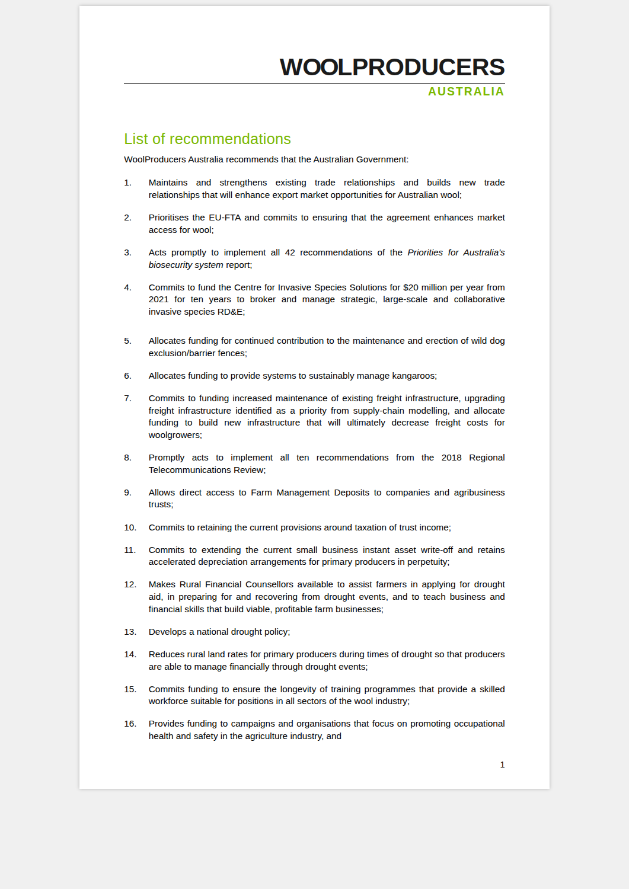WOOLPRODUCERS
AUSTRALIA
List of recommendations
WoolProducers Australia recommends that the Australian Government:
Maintains and strengthens existing trade relationships and builds new trade relationships that will enhance export market opportunities for Australian wool;
Prioritises the EU-FTA and commits to ensuring that the agreement enhances market access for wool;
Acts promptly to implement all 42 recommendations of the Priorities for Australia's biosecurity system report;
Commits to fund the Centre for Invasive Species Solutions for $20 million per year from 2021 for ten years to broker and manage strategic, large-scale and collaborative invasive species RD&E;
Allocates funding for continued contribution to the maintenance and erection of wild dog exclusion/barrier fences;
Allocates funding to provide systems to sustainably manage kangaroos;
Commits to funding increased maintenance of existing freight infrastructure, upgrading freight infrastructure identified as a priority from supply-chain modelling, and allocate funding to build new infrastructure that will ultimately decrease freight costs for woolgrowers;
Promptly acts to implement all ten recommendations from the 2018 Regional Telecommunications Review;
Allows direct access to Farm Management Deposits to companies and agribusiness trusts;
Commits to retaining the current provisions around taxation of trust income;
Commits to extending the current small business instant asset write-off and retains accelerated depreciation arrangements for primary producers in perpetuity;
Makes Rural Financial Counsellors available to assist farmers in applying for drought aid, in preparing for and recovering from drought events, and to teach business and financial skills that build viable, profitable farm businesses;
Develops a national drought policy;
Reduces rural land rates for primary producers during times of drought so that producers are able to manage financially through drought events;
Commits funding to ensure the longevity of training programmes that provide a skilled workforce suitable for positions in all sectors of the wool industry;
Provides funding to campaigns and organisations that focus on promoting occupational health and safety in the agriculture industry, and
1